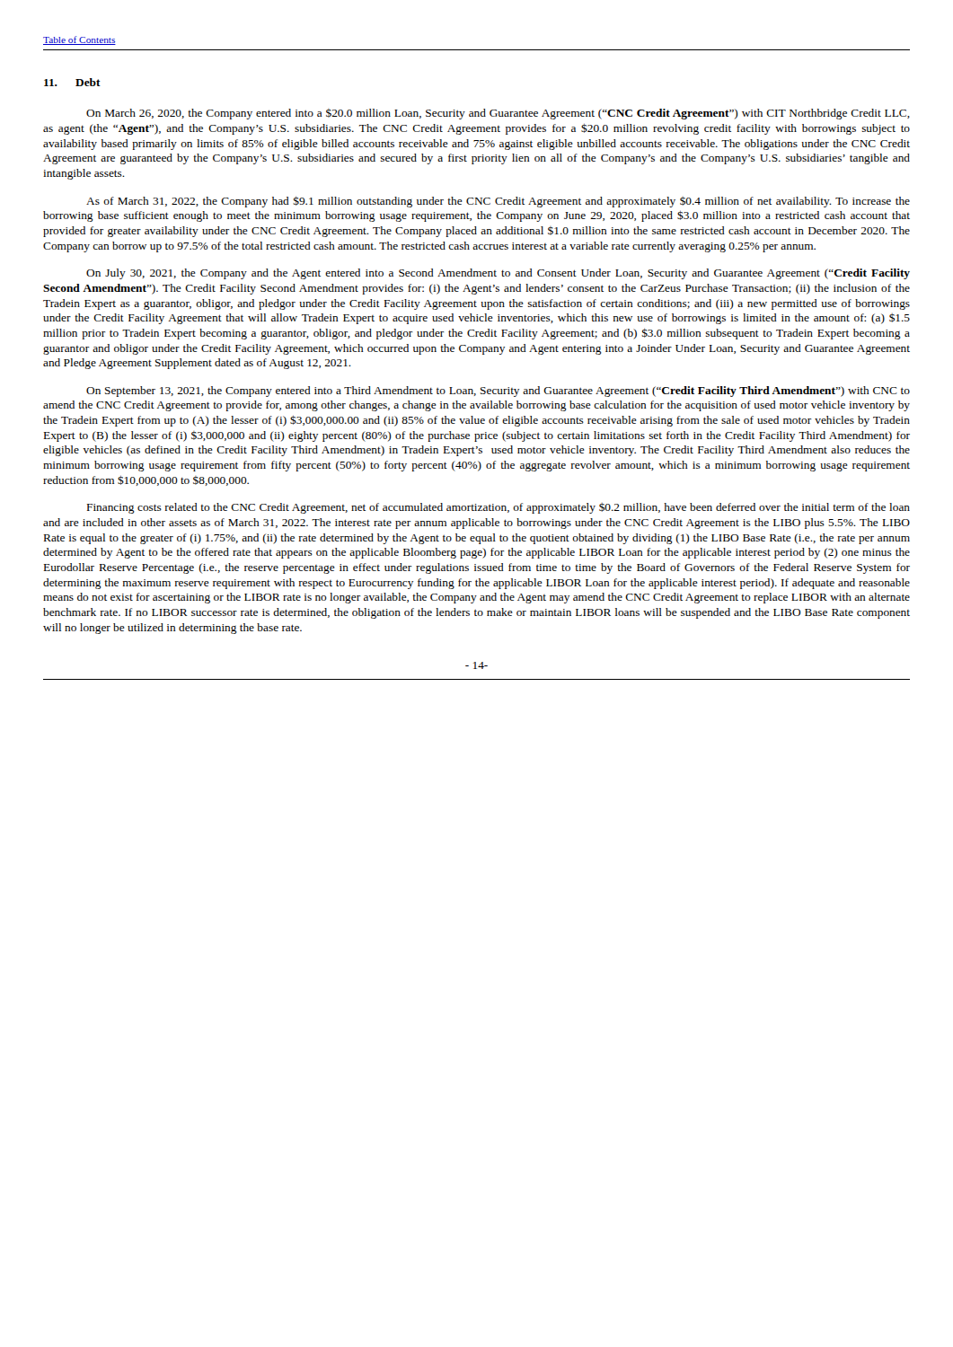Table of Contents
11. Debt
On March 26, 2020, the Company entered into a $20.0 million Loan, Security and Guarantee Agreement (“CNC Credit Agreement”) with CIT Northbridge Credit LLC, as agent (the “Agent”), and the Company’s U.S. subsidiaries. The CNC Credit Agreement provides for a $20.0 million revolving credit facility with borrowings subject to availability based primarily on limits of 85% of eligible billed accounts receivable and 75% against eligible unbilled accounts receivable. The obligations under the CNC Credit Agreement are guaranteed by the Company’s U.S. subsidiaries and secured by a first priority lien on all of the Company’s and the Company’s U.S. subsidiaries’ tangible and intangible assets.
As of March 31, 2022, the Company had $9.1 million outstanding under the CNC Credit Agreement and approximately $0.4 million of net availability. To increase the borrowing base sufficient enough to meet the minimum borrowing usage requirement, the Company on June 29, 2020, placed $3.0 million into a restricted cash account that provided for greater availability under the CNC Credit Agreement. The Company placed an additional $1.0 million into the same restricted cash account in December 2020. The Company can borrow up to 97.5% of the total restricted cash amount. The restricted cash accrues interest at a variable rate currently averaging 0.25% per annum.
On July 30, 2021, the Company and the Agent entered into a Second Amendment to and Consent Under Loan, Security and Guarantee Agreement (“Credit Facility Second Amendment”). The Credit Facility Second Amendment provides for: (i) the Agent’s and lenders’ consent to the CarZeus Purchase Transaction; (ii) the inclusion of the Tradein Expert as a guarantor, obligor, and pledgor under the Credit Facility Agreement upon the satisfaction of certain conditions; and (iii) a new permitted use of borrowings under the Credit Facility Agreement that will allow Tradein Expert to acquire used vehicle inventories, which this new use of borrowings is limited in the amount of: (a) $1.5 million prior to Tradein Expert becoming a guarantor, obligor, and pledgor under the Credit Facility Agreement; and (b) $3.0 million subsequent to Tradein Expert becoming a guarantor and obligor under the Credit Facility Agreement, which occurred upon the Company and Agent entering into a Joinder Under Loan, Security and Guarantee Agreement and Pledge Agreement Supplement dated as of August 12, 2021.
On September 13, 2021, the Company entered into a Third Amendment to Loan, Security and Guarantee Agreement (“Credit Facility Third Amendment”) with CNC to amend the CNC Credit Agreement to provide for, among other changes, a change in the available borrowing base calculation for the acquisition of used motor vehicle inventory by the Tradein Expert from up to (A) the lesser of (i) $3,000,000.00 and (ii) 85% of the value of eligible accounts receivable arising from the sale of used motor vehicles by Tradein Expert to (B) the lesser of (i) $3,000,000 and (ii) eighty percent (80%) of the purchase price (subject to certain limitations set forth in the Credit Facility Third Amendment) for eligible vehicles (as defined in the Credit Facility Third Amendment) in Tradein Expert’s used motor vehicle inventory. The Credit Facility Third Amendment also reduces the minimum borrowing usage requirement from fifty percent (50%) to forty percent (40%) of the aggregate revolver amount, which is a minimum borrowing usage requirement reduction from $10,000,000 to $8,000,000.
Financing costs related to the CNC Credit Agreement, net of accumulated amortization, of approximately $0.2 million, have been deferred over the initial term of the loan and are included in other assets as of March 31, 2022. The interest rate per annum applicable to borrowings under the CNC Credit Agreement is the LIBO plus 5.5%. The LIBO Rate is equal to the greater of (i) 1.75%, and (ii) the rate determined by the Agent to be equal to the quotient obtained by dividing (1) the LIBO Base Rate (i.e., the rate per annum determined by Agent to be the offered rate that appears on the applicable Bloomberg page) for the applicable LIBOR Loan for the applicable interest period by (2) one minus the Eurodollar Reserve Percentage (i.e., the reserve percentage in effect under regulations issued from time to time by the Board of Governors of the Federal Reserve System for determining the maximum reserve requirement with respect to Eurocurrency funding for the applicable LIBOR Loan for the applicable interest period). If adequate and reasonable means do not exist for ascertaining or the LIBOR rate is no longer available, the Company and the Agent may amend the CNC Credit Agreement to replace LIBOR with an alternate benchmark rate. If no LIBOR successor rate is determined, the obligation of the lenders to make or maintain LIBOR loans will be suspended and the LIBO Base Rate component will no longer be utilized in determining the base rate.
- 14-